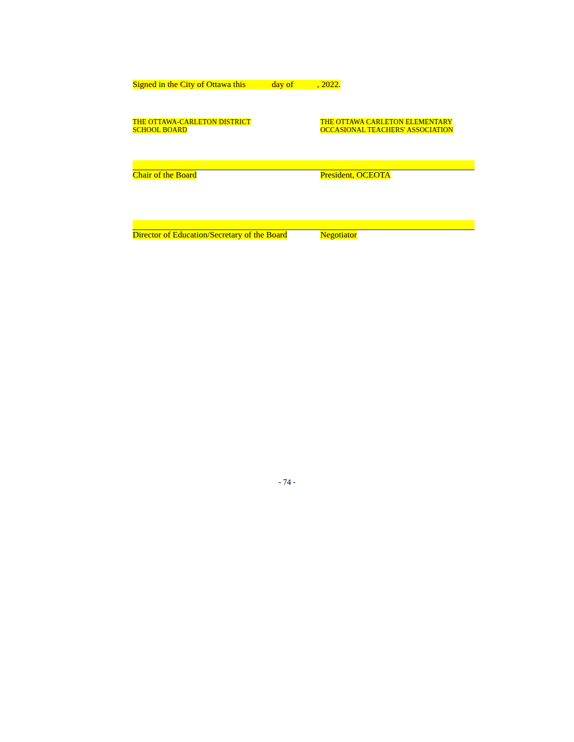Signed in the City of Ottawa this day of , 2022.
| THE OTTAWA-CARLETON DISTRICT SCHOOL BOARD | THE OTTAWA CARLETON ELEMENTARY OCCASIONAL TEACHERS' ASSOCIATION |
| Chair of the Board | President, OCEOTA |
| Director of Education/Secretary of the Board | Negotiator |
- 74 -